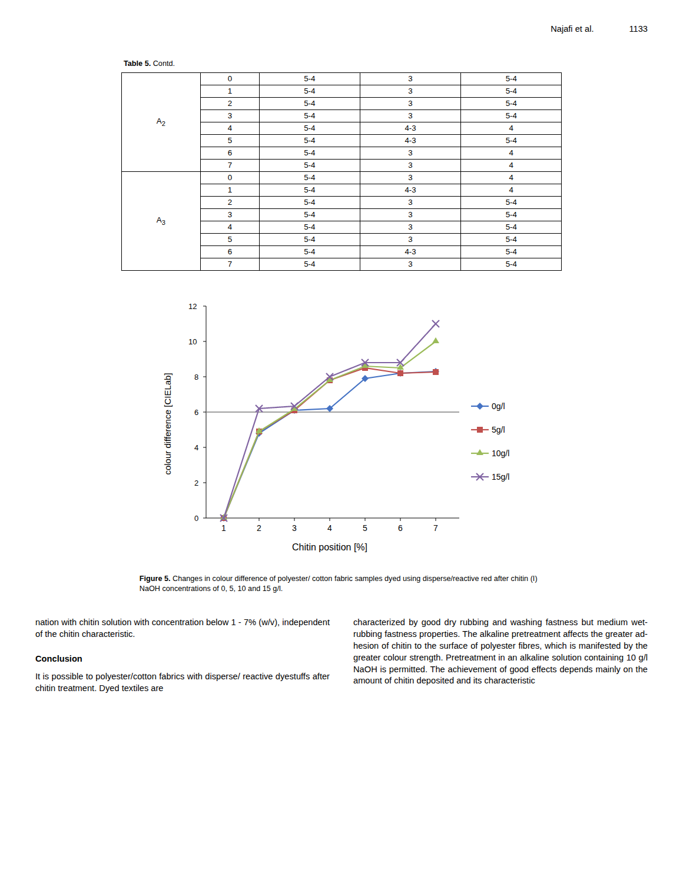Najafi et al. 1133
Table 5. Contd.
| A 2 | 0 | 5-4 | 3 | 5-4 |
| 1 | 5-4 | 3 | 5-4 |
| 2 | 5-4 | 3 | 5-4 |
| 3 | 5-4 | 3 | 5-4 |
| 4 | 5-4 | 4-3 | 4 |
| 5 | 5-4 | 4-3 | 5-4 |
| 6 | 5-4 | 3 | 4 |
| 7 | 5-4 | 3 | 4 |
| A 3 | 0 | 5-4 | 3 | 4 |
| 1 | 5-4 | 4-3 | 4 |
| 2 | 5-4 | 3 | 5-4 |
| 3 | 5-4 | 3 | 5-4 |
| 4 | 5-4 | 3 | 5-4 |
| 5 | 5-4 | 3 | 5-4 |
| 6 | 5-4 | 4-3 | 5-4 |
| 7 | 5-4 | 3 | 5-4 |
12 10 8 6 4 2 0 1 2 3 4 5 6 7 colour difference [CIELab] Chitin position [%] 0g/l 5g/l 10g/l 15g/l
Figure 5. Changes in colour difference of polyester/ cotton fabric samples dyed using disperse/reactive red after chitin (I) NaOH concentrations of 0, 5, 10 and 15 g/l.
nation with chitin solution with concentration below 1 - 7% (w/v), independent of the chitin characteristic.
Conclusion
It is possible to polyester/cotton fabrics with disperse/ reactive dyestuffs after chitin treatment. Dyed textiles are
characterized by good dry rubbing and washing fastness but medium wet-rubbing fastness properties. The alkaline pretreatment affects the greater adhesion of chitin to the surface of polyester fibres, which is manifested by the greater colour strength. Pretreatment in an alkaline solution containing 10 g/l NaOH is permitted. The achievement of good effects depends mainly on the amount of chitin deposited and its characteristic